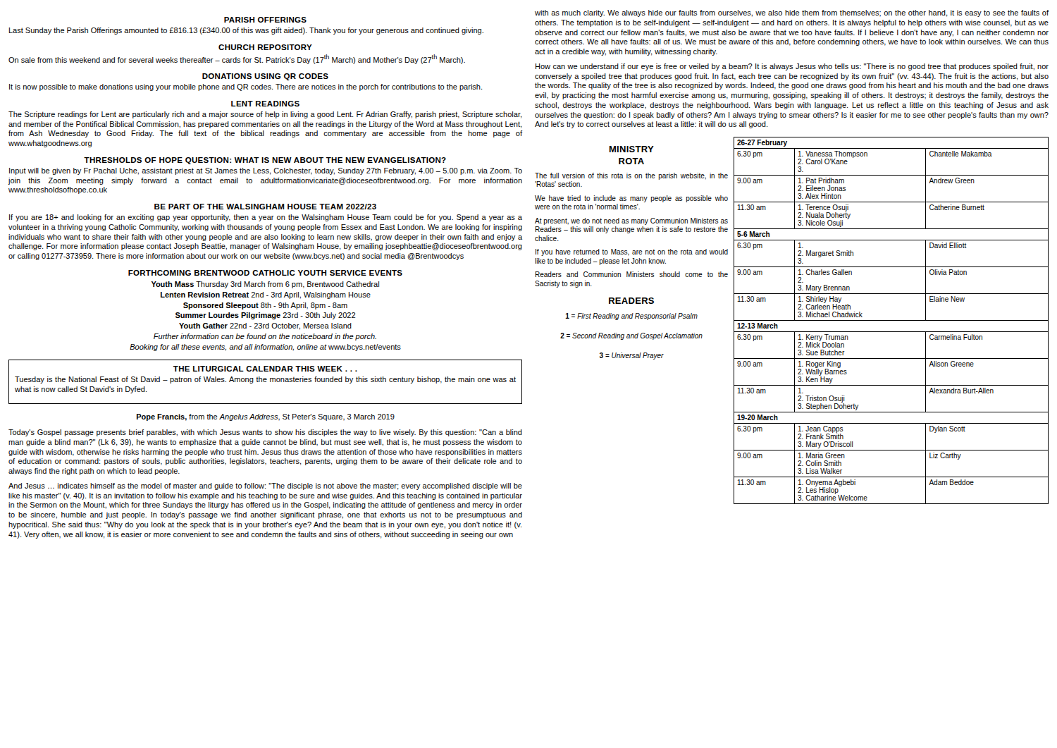Parish Offerings
Last Sunday the Parish Offerings amounted to £816.13 (£340.00 of this was gift aided). Thank you for your generous and continued giving.
Church Repository
On sale from this weekend and for several weeks thereafter – cards for St. Patrick's Day (17th March) and Mother's Day (27th March).
Donations using QR codes
It is now possible to make donations using your mobile phone and QR codes. There are notices in the porch for contributions to the parish.
Lent Readings
The Scripture readings for Lent are particularly rich and a major source of help in living a good Lent. Fr Adrian Graffy, parish priest, Scripture scholar, and member of the Pontifical Biblical Commission, has prepared commentaries on all the readings in the Liturgy of the Word at Mass throughout Lent, from Ash Wednesday to Good Friday. The full text of the biblical readings and commentary are accessible from the home page of www.whatgoodnews.org
Thresholds of Hope Question: What is new about the new evangelisation?
Input will be given by Fr Pachal Uche, assistant priest at St James the Less, Colchester, today, Sunday 27th February, 4.00 – 5.00 p.m. via Zoom. To join this Zoom meeting simply forward a contact email to adultformationvicariate@dioceseofbrentwood.org. For more information www.thresholdsofhope.co.uk
Be part of the Walsingham House Team 2022/23
If you are 18+ and looking for an exciting gap year opportunity, then a year on the Walsingham House Team could be for you. Spend a year as a volunteer in a thriving young Catholic Community, working with thousands of young people from Essex and East London. We are looking for inspiring individuals who want to share their faith with other young people and are also looking to learn new skills, grow deeper in their own faith and enjoy a challenge. For more information please contact Joseph Beattie, manager of Walsingham House, by emailing josephbeattie@dioceseofbrentwood.org or calling 01277-373959. There is more information about our work on our website (www.bcys.net) and social media @Brentwoodcys
Forthcoming Brentwood Catholic Youth Service Events
Youth Mass Thursday 3rd March from 6 pm, Brentwood Cathedral
Lenten Revision Retreat 2nd - 3rd April, Walsingham House
Sponsored Sleepout 8th - 9th April, 8pm - 8am
Summer Lourdes Pilgrimage 23rd - 30th July 2022
Youth Gather 22nd - 23rd October, Mersea Island
Further information can be found on the noticeboard in the porch.
Booking for all these events, and all information, online at www.bcys.net/events
The Liturgical Calendar this week . . .
Tuesday is the National Feast of St David – patron of Wales. Among the monasteries founded by this sixth century bishop, the main one was at what is now called St David's in Dyfed.
Pope Francis, from the Angelus Address, St Peter's Square, 3 March 2019
Today's Gospel passage presents brief parables, with which Jesus wants to show his disciples the way to live wisely. By this question: "Can a blind man guide a blind man?" (Lk 6, 39), he wants to emphasize that a guide cannot be blind, but must see well, that is, he must possess the wisdom to guide with wisdom, otherwise he risks harming the people who trust him. Jesus thus draws the attention of those who have responsibilities in matters of education or command: pastors of souls, public authorities, legislators, teachers, parents, urging them to be aware of their delicate role and to always find the right path on which to lead people.
And Jesus … indicates himself as the model of master and guide to follow: "The disciple is not above the master; every accomplished disciple will be like his master" (v. 40). It is an invitation to follow his example and his teaching to be sure and wise guides. And this teaching is contained in particular in the Sermon on the Mount, which for three Sundays the liturgy has offered us in the Gospel, indicating the attitude of gentleness and mercy in order to be sincere, humble and just people. In today's passage we find another significant phrase, one that exhorts us not to be presumptuous and hypocritical. She said thus: "Why do you look at the speck that is in your brother's eye? And the beam that is in your own eye, you don't notice it! (v. 41). Very often, we all know, it is easier or more convenient to see and condemn the faults and sins of others, without succeeding in seeing our own
with as much clarity. We always hide our faults from ourselves, we also hide them from themselves; on the other hand, it is easy to see the faults of others. The temptation is to be self-indulgent — self-indulgent — and hard on others. It is always helpful to help others with wise counsel, but as we observe and correct our fellow man's faults, we must also be aware that we too have faults. If I believe I don't have any, I can neither condemn nor correct others. We all have faults: all of us. We must be aware of this and, before condemning others, we have to look within ourselves. We can thus act in a credible way, with humility, witnessing charity.
How can we understand if our eye is free or veiled by a beam? It is always Jesus who tells us: "There is no good tree that produces spoiled fruit, nor conversely a spoiled tree that produces good fruit. In fact, each tree can be recognized by its own fruit" (vv. 43-44). The fruit is the actions, but also the words. The quality of the tree is also recognized by words. Indeed, the good one draws good from his heart and his mouth and the bad one draws evil, by practicing the most harmful exercise among us, murmuring, gossiping, speaking ill of others. It destroys; it destroys the family, destroys the school, destroys the workplace, destroys the neighbourhood. Wars begin with language. Let us reflect a little on this teaching of Jesus and ask ourselves the question: do I speak badly of others? Am I always trying to smear others? Is it easier for me to see other people's faults than my own? And let's try to correct ourselves at least a little: it will do us all good.
Ministry
Rota
The full version of this rota is on the parish website, in the 'Rotas' section.
We have tried to include as many people as possible who were on the rota in 'normal times'.
At present, we do not need as many Communion Ministers as Readers – this will only change when it is safe to restore the chalice.
If you have returned to Mass, are not on the rota and would like to be included – please let John know.
Readers and Communion Ministers should come to the Sacristy to sign in.
Readers
1 = First Reading and Responsorial Psalm
2 = Second Reading and Gospel Acclamation
3 = Universal Prayer
| 26-27 February |
| 6.30 pm | 1. Vanessa Thompson 2. Carol O'Kane 3. | Chantelle Makamba |
| 9.00 am | 1. Pat Pridham 2. Eileen Jonas 3. Alex Hinton | Andrew Green |
| 11.30 am | 1. Terence Osuji 2. Nuala Doherty 3. Nicole Osuji | Catherine Burnett |
| 5-6 March |
| 6.30 pm | 1. 2. Margaret Smith 3. | David Elliott |
| 9.00 am | 1. Charles Gallen 2. 3. Mary Brennan | Olivia Paton |
| 11.30 am | 1. Shirley Hay 2. Carleen Heath 3. Michael Chadwick | Elaine New |
| 12-13 March |
| 6.30 pm | 1. Kerry Truman 2. Mick Doolan 3. Sue Butcher | Carmelina Fulton |
| 9.00 am | 1. Roger King 2. Wally Barnes 3. Ken Hay | Alison Greene |
| 11.30 am | 1. 2. Triston Osuji 3. Stephen Doherty | Alexandra Burt-Allen |
| 19-20 March |
| 6.30 pm | 1. Jean Capps 2. Frank Smith 3. Mary O'Driscoll | Dylan Scott |
| 9.00 am | 1. Maria Green 2. Colin Smith 3. Lisa Walker | Liz Carthy |
| 11.30 am | 1. Onyema Agbebi 2. Les Hislop 3. Catharine Welcome | Adam Beddoe |